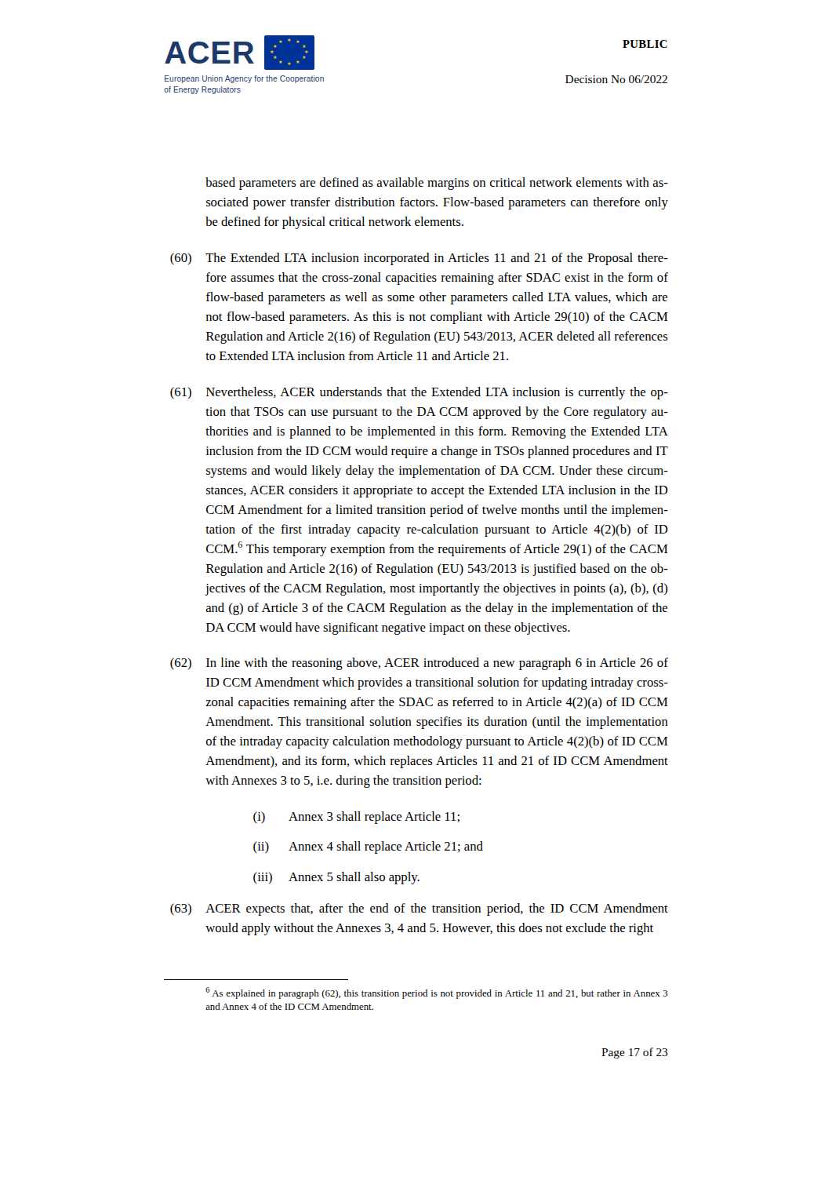ACER
★ ★ ★ ★ ★ ★ ★ ★ ★ ★ ★ ★
European Union Agency for the Cooperation
of Energy Regulators
PUBLIC
Decision No 06/2022
based parameters are defined as available margins on critical network elements with associated power transfer distribution factors. Flow-based parameters can therefore only be defined for physical critical network elements.
(60)
The Extended LTA inclusion incorporated in Articles 11 and 21 of the Proposal therefore assumes that the cross-zonal capacities remaining after SDAC exist in the form of flow-based parameters as well as some other parameters called LTA values, which are not flow-based parameters. As this is not compliant with Article 29(10) of the CACM Regulation and Article 2(16) of Regulation (EU) 543/2013, ACER deleted all references to Extended LTA inclusion from Article 11 and Article 21.
(61)
Nevertheless, ACER understands that the Extended LTA inclusion is currently the option that TSOs can use pursuant to the DA CCM approved by the Core regulatory authorities and is planned to be implemented in this form. Removing the Extended LTA inclusion from the ID CCM would require a change in TSOs planned procedures and IT systems and would likely delay the implementation of DA CCM. Under these circumstances, ACER considers it appropriate to accept the Extended LTA inclusion in the ID CCM Amendment for a limited transition period of twelve months until the implementation of the first intraday capacity re-calculation pursuant to Article 4(2)(b) of ID CCM.6 This temporary exemption from the requirements of Article 29(1) of the CACM Regulation and Article 2(16) of Regulation (EU) 543/2013 is justified based on the objectives of the CACM Regulation, most importantly the objectives in points (a), (b), (d) and (g) of Article 3 of the CACM Regulation as the delay in the implementation of the DA CCM would have significant negative impact on these objectives.
(62)
In line with the reasoning above, ACER introduced a new paragraph 6 in Article 26 of ID CCM Amendment which provides a transitional solution for updating intraday cross-zonal capacities remaining after the SDAC as referred to in Article 4(2)(a) of ID CCM Amendment. This transitional solution specifies its duration (until the implementation of the intraday capacity calculation methodology pursuant to Article 4(2)(b) of ID CCM Amendment), and its form, which replaces Articles 11 and 21 of ID CCM Amendment with Annexes 3 to 5, i.e. during the transition period:
(i) Annex 3 shall replace Article 11;
(ii) Annex 4 shall replace Article 21; and
(iii) Annex 5 shall also apply.
(63)
ACER expects that, after the end of the transition period, the ID CCM Amendment would apply without the Annexes 3, 4 and 5. However, this does not exclude the right
6 As explained in paragraph (62), this transition period is not provided in Article 11 and 21, but rather in Annex 3 and Annex 4 of the ID CCM Amendment.
Page 17 of 23